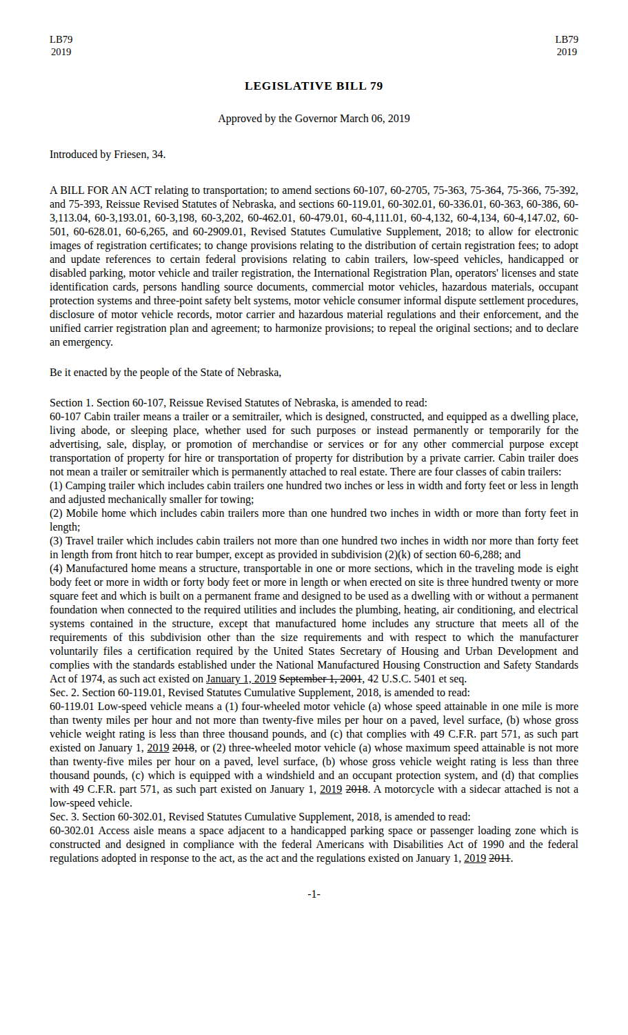LB79
2019
LB79
2019
LEGISLATIVE BILL 79
Approved by the Governor March 06, 2019
Introduced by Friesen, 34.
A BILL FOR AN ACT relating to transportation; to amend sections 60-107, 60-2705, 75-363, 75-364, 75-366, 75-392, and 75-393, Reissue Revised Statutes of Nebraska, and sections 60-119.01, 60-302.01, 60-336.01, 60-363, 60-386, 60-3,113.04, 60-3,193.01, 60-3,198, 60-3,202, 60-462.01, 60-479.01, 60-4,111.01, 60-4,132, 60-4,134, 60-4,147.02, 60-501, 60-628.01, 60-6,265, and 60-2909.01, Revised Statutes Cumulative Supplement, 2018; to allow for electronic images of registration certificates; to change provisions relating to the distribution of certain registration fees; to adopt and update references to certain federal provisions relating to cabin trailers, low-speed vehicles, handicapped or disabled parking, motor vehicle and trailer registration, the International Registration Plan, operators' licenses and state identification cards, persons handling source documents, commercial motor vehicles, hazardous materials, occupant protection systems and three-point safety belt systems, motor vehicle consumer informal dispute settlement procedures, disclosure of motor vehicle records, motor carrier and hazardous material regulations and their enforcement, and the unified carrier registration plan and agreement; to harmonize provisions; to repeal the original sections; and to declare an emergency.
Be it enacted by the people of the State of Nebraska,
Section 1. Section 60-107, Reissue Revised Statutes of Nebraska, is amended to read:
60-107 Cabin trailer means a trailer or a semitrailer, which is designed, constructed, and equipped as a dwelling place, living abode, or sleeping place, whether used for such purposes or instead permanently or temporarily for the advertising, sale, display, or promotion of merchandise or services or for any other commercial purpose except transportation of property for hire or transportation of property for distribution by a private carrier. Cabin trailer does not mean a trailer or semitrailer which is permanently attached to real estate. There are four classes of cabin trailers:
(1) Camping trailer which includes cabin trailers one hundred two inches or less in width and forty feet or less in length and adjusted mechanically smaller for towing;
(2) Mobile home which includes cabin trailers more than one hundred two inches in width or more than forty feet in length;
(3) Travel trailer which includes cabin trailers not more than one hundred two inches in width nor more than forty feet in length from front hitch to rear bumper, except as provided in subdivision (2)(k) of section 60-6,288; and
(4) Manufactured home means a structure, transportable in one or more sections, which in the traveling mode is eight body feet or more in width or forty body feet or more in length or when erected on site is three hundred twenty or more square feet and which is built on a permanent frame and designed to be used as a dwelling with or without a permanent foundation when connected to the required utilities and includes the plumbing, heating, air conditioning, and electrical systems contained in the structure, except that manufactured home includes any structure that meets all of the requirements of this subdivision other than the size requirements and with respect to which the manufacturer voluntarily files a certification required by the United States Secretary of Housing and Urban Development and complies with the standards established under the National Manufactured Housing Construction and Safety Standards Act of 1974, as such act existed on January 1, 2019 September 1, 2001, 42 U.S.C. 5401 et seq.
Sec. 2. Section 60-119.01, Revised Statutes Cumulative Supplement, 2018, is amended to read:
60-119.01 Low-speed vehicle means a (1) four-wheeled motor vehicle (a) whose speed attainable in one mile is more than twenty miles per hour and not more than twenty-five miles per hour on a paved, level surface, (b) whose gross vehicle weight rating is less than three thousand pounds, and (c) that complies with 49 C.F.R. part 571, as such part existed on January 1, 2019 2018, or (2) three-wheeled motor vehicle (a) whose maximum speed attainable is not more than twenty-five miles per hour on a paved, level surface, (b) whose gross vehicle weight rating is less than three thousand pounds, (c) which is equipped with a windshield and an occupant protection system, and (d) that complies with 49 C.F.R. part 571, as such part existed on January 1, 2019 2018. A motorcycle with a sidecar attached is not a low-speed vehicle.
Sec. 3. Section 60-302.01, Revised Statutes Cumulative Supplement, 2018, is amended to read:
60-302.01 Access aisle means a space adjacent to a handicapped parking space or passenger loading zone which is constructed and designed in compliance with the federal Americans with Disabilities Act of 1990 and the federal regulations adopted in response to the act, as the act and the regulations existed on January 1, 2019 2011.
-1-